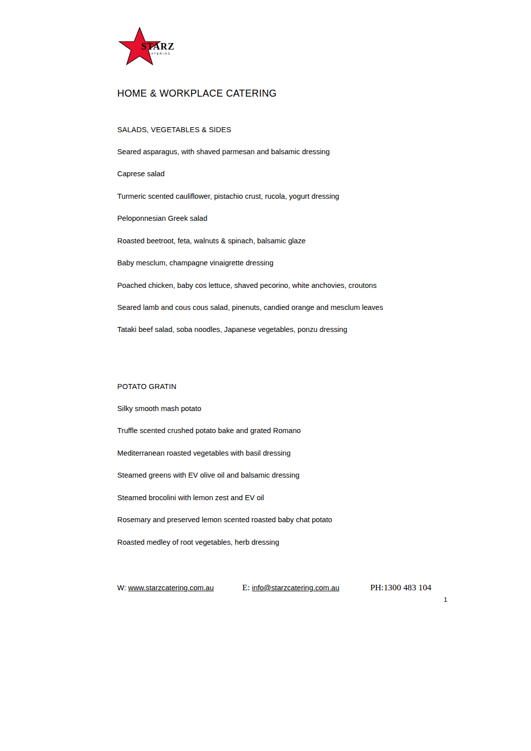STARZ CATERING
HOME & WORKPLACE CATERING
SALADS, VEGETABLES & SIDES
Seared asparagus, with shaved parmesan and balsamic dressing
Caprese salad
Turmeric scented cauliflower, pistachio crust, rucola, yogurt dressing
Peloponnesian Greek salad
Roasted beetroot, feta, walnuts & spinach, balsamic glaze
Baby mesclum, champagne vinaigrette dressing
Poached chicken, baby cos lettuce, shaved pecorino, white anchovies, croutons
Seared lamb and cous cous salad, pinenuts, candied orange and mesclum leaves
Tataki beef salad, soba noodles, Japanese vegetables, ponzu dressing
POTATO GRATIN
Silky smooth mash potato
Truffle scented crushed potato bake and grated Romano
Mediterranean roasted vegetables with basil dressing
Steamed greens with EV olive oil and balsamic dressing
Steamed brocolini with lemon zest and EV oil
Rosemary and preserved lemon scented roasted baby chat potato
Roasted medley of root vegetables, herb dressing
W: www.starzcatering.com.au E: info@starzcatering.com.au PH:1300 483 104
1